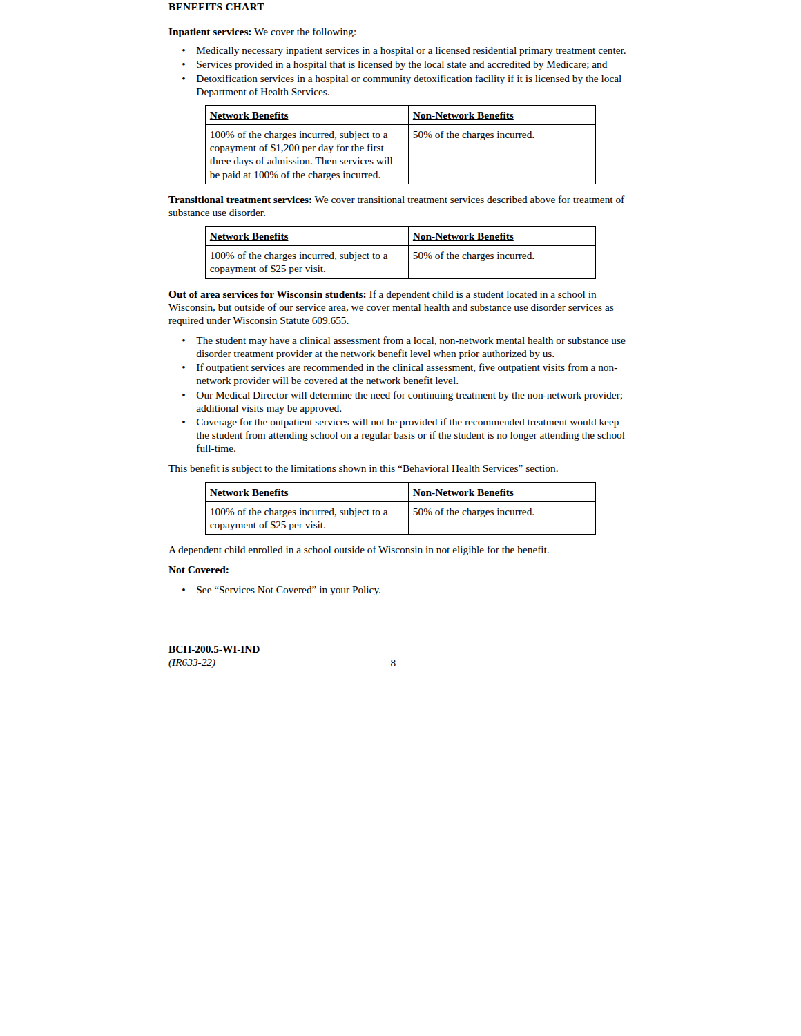BENEFITS CHART
Inpatient services: We cover the following:
Medically necessary inpatient services in a hospital or a licensed residential primary treatment center.
Services provided in a hospital that is licensed by the local state and accredited by Medicare; and
Detoxification services in a hospital or community detoxification facility if it is licensed by the local Department of Health Services.
| Network Benefits | Non-Network Benefits |
| --- | --- |
| 100% of the charges incurred, subject to a copayment of $1,200 per day for the first three days of admission. Then services will be paid at 100% of the charges incurred. | 50% of the charges incurred. |
Transitional treatment services: We cover transitional treatment services described above for treatment of substance use disorder.
| Network Benefits | Non-Network Benefits |
| --- | --- |
| 100% of the charges incurred, subject to a copayment of $25 per visit. | 50% of the charges incurred. |
Out of area services for Wisconsin students: If a dependent child is a student located in a school in Wisconsin, but outside of our service area, we cover mental health and substance use disorder services as required under Wisconsin Statute 609.655.
The student may have a clinical assessment from a local, non-network mental health or substance use disorder treatment provider at the network benefit level when prior authorized by us.
If outpatient services are recommended in the clinical assessment, five outpatient visits from a non-network provider will be covered at the network benefit level.
Our Medical Director will determine the need for continuing treatment by the non-network provider; additional visits may be approved.
Coverage for the outpatient services will not be provided if the recommended treatment would keep the student from attending school on a regular basis or if the student is no longer attending the school full-time.
This benefit is subject to the limitations shown in this “Behavioral Health Services” section.
| Network Benefits | Non-Network Benefits |
| --- | --- |
| 100% of the charges incurred, subject to a copayment of $25 per visit. | 50% of the charges incurred. |
A dependent child enrolled in a school outside of Wisconsin in not eligible for the benefit.
Not Covered:
See “Services Not Covered” in your Policy.
BCH-200.5-WI-IND
(IR633-22)
8